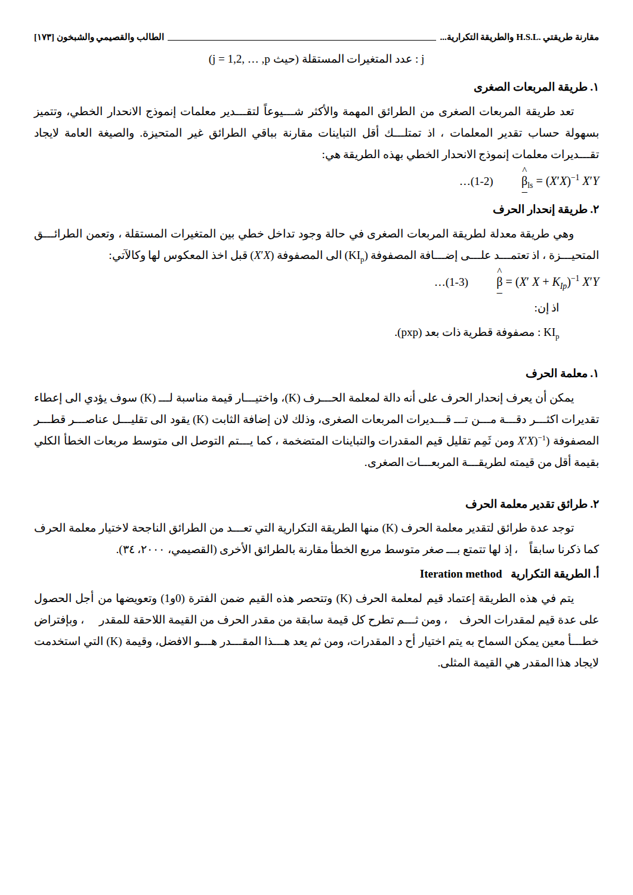مقارنة طريقتي .H.S.L والطريقة التكرارية... الطالب والقصيمي والشبخون [١٧٣]
j : عدد المتغيرات المستقلة (حيث j = 1,2, … ,p)
١. طريقة المربعات الصغرى
تعد طريقة المربعات الصغرى من الطرائق المهمة والأكثر شـــيوعاً لتقـــدير معلمات إنموذج الانحدار الخطي، وتتميز بسهولة حساب تقدير المعلمات ، اذ تمتلـــك أقل التباينات مقارنة بباقي الطرائق غير المتحيزة. والصيغة العامة لايجاد تقـــديرات معلمات إنموذج الانحدار الخطي بهذه الطريقة هي:
βls = (X′X)−1 X′Y …(1-2)
٢. طريقة إنحدار الحرف
وهي طريقة معدلة لطريقة المربعات الصغرى في حالة وجود تداخل خطي بين المتغيرات المستقلة ، وتعمن الطرائـــق المتحيـــزة ، اذ تعتمـــد علـــى إضـــافة المصفوفة (KIp) الى المصفوفة (X′X) قبل اخذ المعكوس لها وكالآتي:
β = (X′ X + KIp)−1 X′Y …(1-3)
اذ إن:
KIp : مصفوفة قطرية ذات بعد (pxp).
١. معلمة الحرف
يمكن أن يعرف إنحدار الحرف على أنه دالة لمعلمة الحـــرف (K)، واختيـــار قيمة مناسبة لـــ (K) سوف يؤدي الى إعطاء تقديرات اكثـــر دقـــة مـــن تـــ قـــديرات المربعات الصغرى، وذلك لان إضافة الثابت (K) يقود الى تقليـــل عناصـــر قطـــر المصفوفة (X′X)−1 ومن ثَمِم تقليل قيم المقدرات والتباينات المتضخمة ، كما يـــتم التوصل الى متوسط مربعات الخطأ الكلي بقيمة أقل من قيمته لطريقـــة المربعـــات الصغرى.
٢. طرائق تقدير معلمة الحرف
توجد عدة طرائق لتقدير معلمة الحرف (K) منها الطريقة التكرارية التي تعـــد من الطرائق الناجحة لاختيار معلمة الحرف كما ذكرنا سابقاً ، إذ لها تتمتع بـــ صغر متوسط مربع الخطأ مقارنة بالطرائق الأخرى (القصيمي، ٢٠٠٠، ٣٤).
أ. الطريقة التكرارية Iteration method
يتم في هذه الطريقة إعتماد قيم لمعلمة الحرف (K) وتتحصر هذه القيم ضمن الفترة (0و1) وتعويضها من أجل الحصول على عدة قيم لمقدرات الحرف ، ومن ثـــم تطرح كل قيمة سابقة من مقدر الحرف من القيمة اللاحقة للمقدر ، وبإفتراض خطـــأ معين يمكن السماح به يتم اختيار أح د المقدرات، ومن ثم يعد هـــذا المقـــدر هـــو الافضل، وقيمة (K) التي استخدمت لايجاد هذا المقدر هي القيمة المثلى.